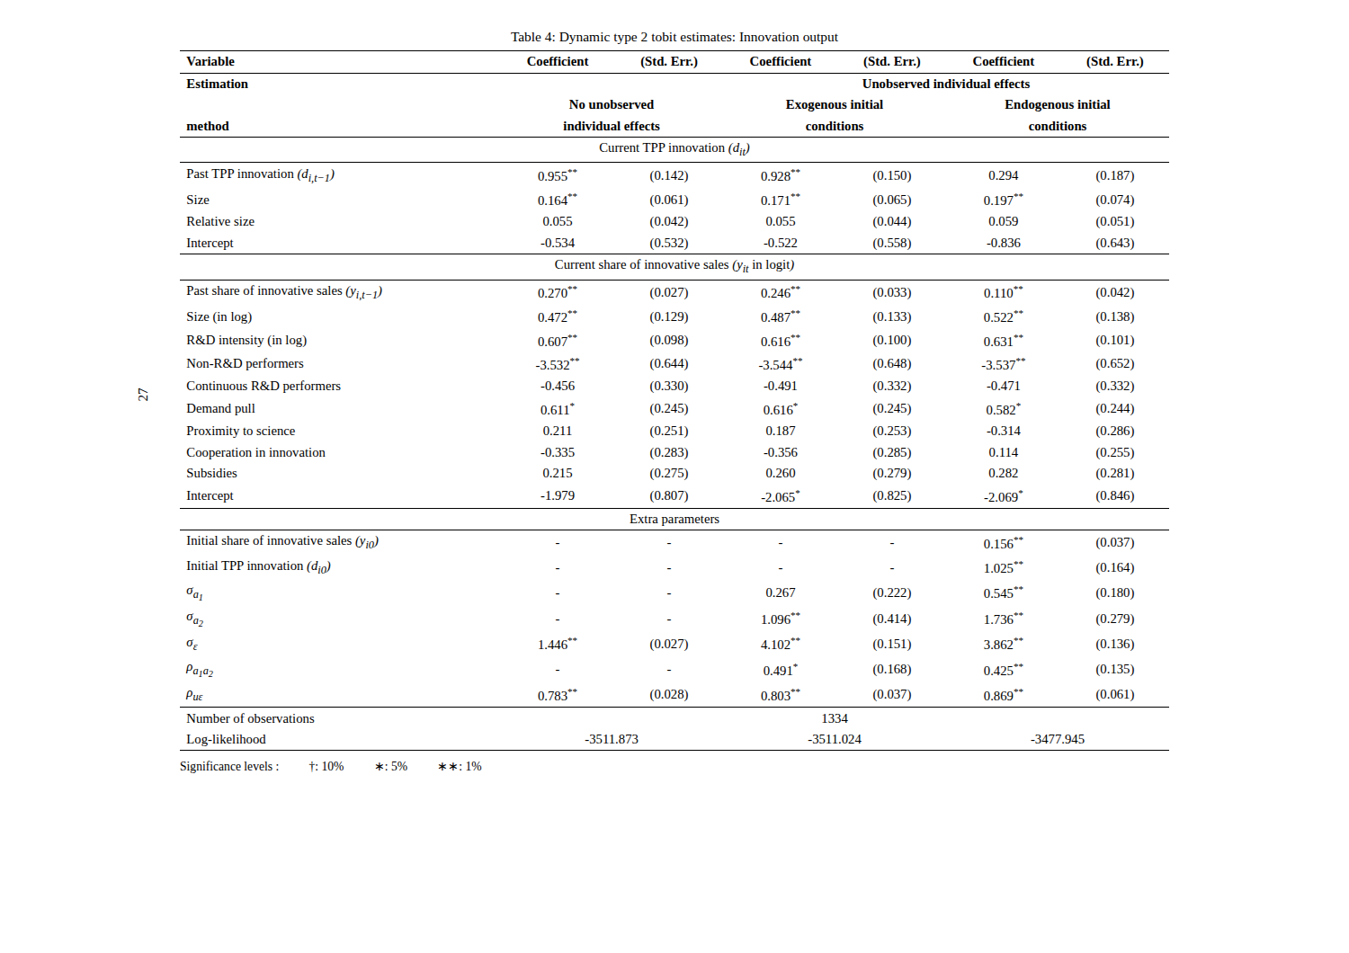27
Table 4: Dynamic type 2 tobit estimates: Innovation output
| Variable | Coefficient | (Std. Err.) | Coefficient | (Std. Err.) | Coefficient | (Std. Err.) |
| --- | --- | --- | --- | --- | --- | --- |
| Estimation | | Unobserved individual effects |
| | No unobserved | Exogenous initial | Endogenous initial |
| method | individual effects | conditions | conditions |
| Current TPP innovation (d it ) |
| Past TPP innovation (d i,t−1 ) | 0.955 ** | (0.142) | 0.928 ** | (0.150) | 0.294 | (0.187) |
| Size | 0.164 ** | (0.061) | 0.171 ** | (0.065) | 0.197 ** | (0.074) |
| Relative size | 0.055 | (0.042) | 0.055 | (0.044) | 0.059 | (0.051) |
| Intercept | -0.534 | (0.532) | -0.522 | (0.558) | -0.836 | (0.643) |
| Current share of innovative sales (y it in logit ) |
| Past share of innovative sales (y i,t−1 ) | 0.270 ** | (0.027) | 0.246 ** | (0.033) | 0.110 ** | (0.042) |
| Size (in log) | 0.472 ** | (0.129) | 0.487 ** | (0.133) | 0.522 ** | (0.138) |
| R&D intensity (in log) | 0.607 ** | (0.098) | 0.616 ** | (0.100) | 0.631 ** | (0.101) |
| Non-R&D performers | -3.532 ** | (0.644) | -3.544 ** | (0.648) | -3.537 ** | (0.652) |
| Continuous R&D performers | -0.456 | (0.330) | -0.491 | (0.332) | -0.471 | (0.332) |
| Demand pull | 0.611 * | (0.245) | 0.616 * | (0.245) | 0.582 * | (0.244) |
| Proximity to science | 0.211 | (0.251) | 0.187 | (0.253) | -0.314 | (0.286) |
| Cooperation in innovation | -0.335 | (0.283) | -0.356 | (0.285) | 0.114 | (0.255) |
| Subsidies | 0.215 | (0.275) | 0.260 | (0.279) | 0.282 | (0.281) |
| Intercept | -1.979 | (0.807) | -2.065 * | (0.825) | -2.069 * | (0.846) |
| Extra parameters |
| Initial share of innovative sales (y i0 ) | - | - | - | - | 0.156 ** | (0.037) |
| Initial TPP innovation (d i0 ) | - | - | - | - | 1.025 ** | (0.164) |
| σ a 1 | - | - | 0.267 | (0.222) | 0.545 ** | (0.180) |
| σ a 2 | - | - | 1.096 ** | (0.414) | 1.736 ** | (0.279) |
| σ ε | 1.446 ** | (0.027) | 4.102 ** | (0.151) | 3.862 ** | (0.136) |
| ρ a 1 a 2 | - | - | 0.491 * | (0.168) | 0.425 ** | (0.135) |
| ρ uε | 0.783 ** | (0.028) | 0.803 ** | (0.037) | 0.869 ** | (0.061) |
| Number of observations | 1334 |
| Log-likelihood | -3511.873 | -3511.024 | -3477.945 |
Significance levels : †: 10% ∗: 5% ∗∗: 1%